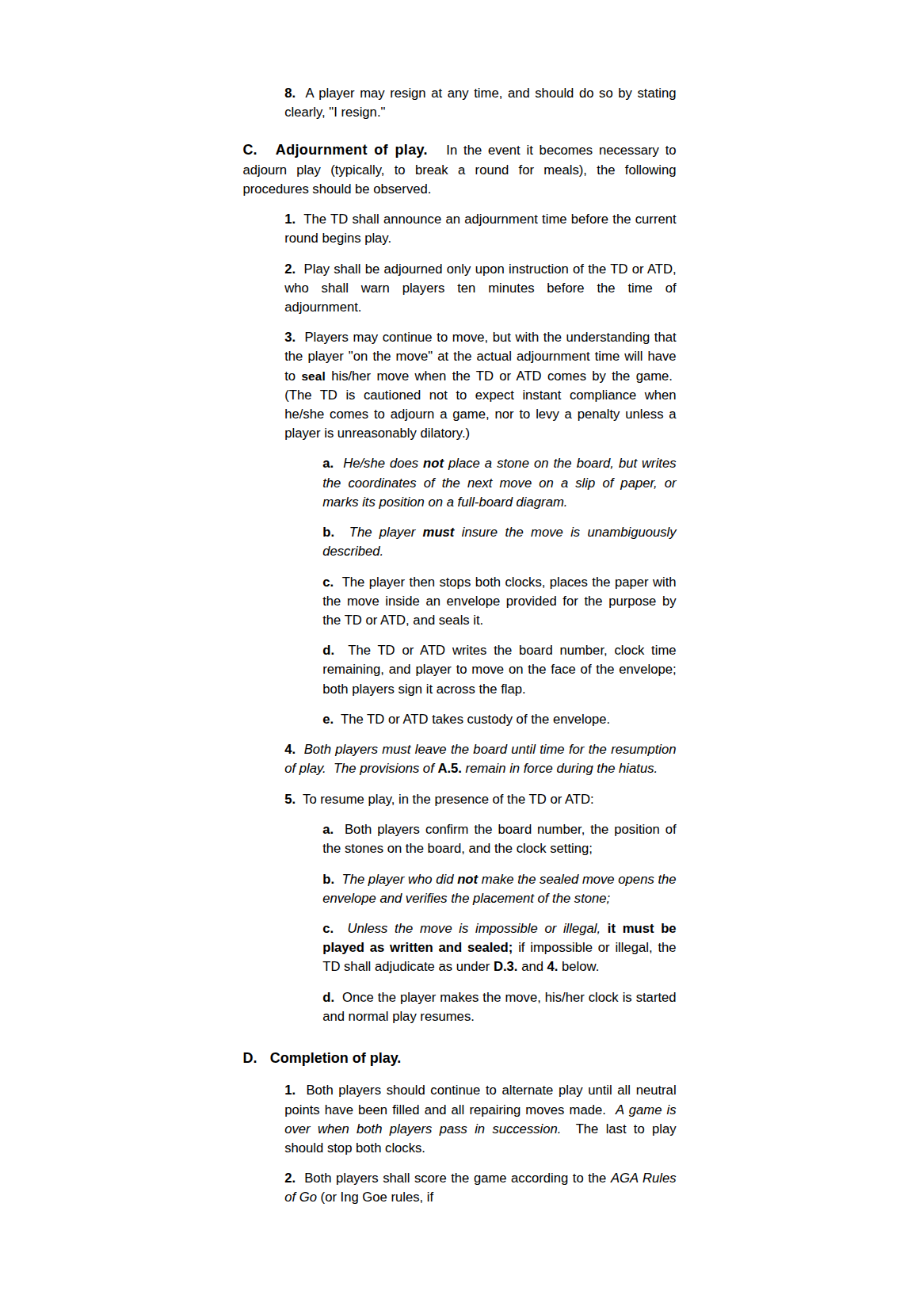8. A player may resign at any time, and should do so by stating clearly, "I resign."
C. Adjournment of play. In the event it becomes necessary to adjourn play (typically, to break a round for meals), the following procedures should be observed.
1. The TD shall announce an adjournment time before the current round begins play.
2. Play shall be adjourned only upon instruction of the TD or ATD, who shall warn players ten minutes before the time of adjournment.
3. Players may continue to move, but with the understanding that the player "on the move" at the actual adjournment time will have to seal his/her move when the TD or ATD comes by the game. (The TD is cautioned not to expect instant compliance when he/she comes to adjourn a game, nor to levy a penalty unless a player is unreasonably dilatory.)
a. He/she does not place a stone on the board, but writes the coordinates of the next move on a slip of paper, or marks its position on a full-board diagram.
b. The player must insure the move is unambiguously described.
c. The player then stops both clocks, places the paper with the move inside an envelope provided for the purpose by the TD or ATD, and seals it.
d. The TD or ATD writes the board number, clock time remaining, and player to move on the face of the envelope; both players sign it across the flap.
e. The TD or ATD takes custody of the envelope.
4. Both players must leave the board until time for the resumption of play. The provisions of A.5. remain in force during the hiatus.
5. To resume play, in the presence of the TD or ATD:
a. Both players confirm the board number, the position of the stones on the board, and the clock setting;
b. The player who did not make the sealed move opens the envelope and verifies the placement of the stone;
c. Unless the move is impossible or illegal, it must be played as written and sealed; if impossible or illegal, the TD shall adjudicate as under D.3. and 4. below.
d. Once the player makes the move, his/her clock is started and normal play resumes.
D. Completion of play.
1. Both players should continue to alternate play until all neutral points have been filled and all repairing moves made. A game is over when both players pass in succession. The last to play should stop both clocks.
2. Both players shall score the game according to the AGA Rules of Go (or Ing Goe rules, if